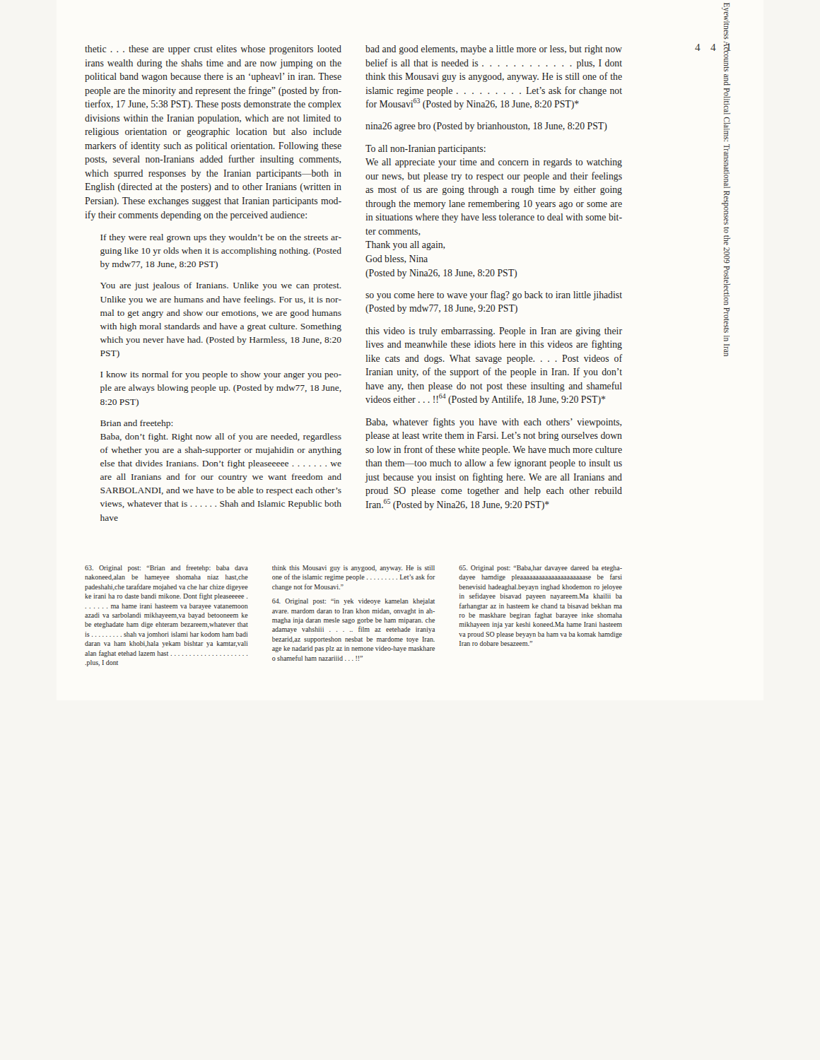4 4 1
Janet A. Alexanian Eyewitness Accounts and Political Claims: Transnational Responses to the 2009 Postelection Protests in Iran
thetic . . . these are upper crust elites whose progenitors looted irans wealth during the shahs time and are now jumping on the political band wagon because there is an ‘upheavl’ in iran. These people are the minority and represent the fringe” (posted by frontierfox, 17 June, 5:38 PST). These posts demonstrate the complex divisions within the Iranian population, which are not limited to religious orientation or geographic location but also include markers of identity such as political orientation. Following these posts, several non-Iranians added further insulting comments, which spurred responses by the Iranian participants—both in English (directed at the posters) and to other Iranians (written in Persian). These exchanges suggest that Iranian participants modify their comments depending on the perceived audience:
If they were real grown ups they wouldn’t be on the streets arguing like 10 yr olds when it is accomplishing nothing. (Posted by mdw77, 18 June, 8:20 PST)
You are just jealous of Iranians. Unlike you we can protest. Unlike you we are humans and have feelings. For us, it is normal to get angry and show our emotions, we are good humans with high moral standards and have a great culture. Something which you never have had. (Posted by Harmless, 18 June, 8:20 PST)
I know its normal for you people to show your anger you people are always blowing people up. (Posted by mdw77, 18 June, 8:20 PST)
Brian and freetehp:
Baba, don’t fight. Right now all of you are needed, regardless of whether you are a shah-supporter or mujahidin or anything else that divides Iranians. Don’t fight pleaseeeee . . . . . . . we are all Iranians and for our country we want freedom and SARBOLANDI, and we have to be able to respect each other’s views, whatever that is . . . . . . Shah and Islamic Republic both have
bad and good elements, maybe a little more or less, but right now belief is all that is needed is . . . . . . . . . . . . plus, I dont think this Mousavi guy is anygood, anyway. He is still one of the islamic regime people . . . . . . . . . Let’s ask for change not for Mousavi63 (Posted by Nina26, 18 June, 8:20 PST)*
nina26 agree bro (Posted by brianhouston, 18 June, 8:20 PST)
To all non-Iranian participants:
We all appreciate your time and concern in regards to watching our news, but please try to respect our people and their feelings as most of us are going through a rough time by either going through the memory lane remembering 10 years ago or some are in situations where they have less tolerance to deal with some bitter comments,
Thank you all again,
God bless, Nina
(Posted by Nina26, 18 June, 8:20 PST)
so you come here to wave your flag? go back to iran little jihadist (Posted by mdw77, 18 June, 9:20 PST)
this video is truly embarrassing. People in Iran are giving their lives and meanwhile these idiots here in this videos are fighting like cats and dogs. What savage people. . . . Post videos of Iranian unity, of the support of the people in Iran. If you don’t have any, then please do not post these insulting and shameful videos either . . . !!64 (Posted by Antilife, 18 June, 9:20 PST)*
Baba, whatever fights you have with each others’ viewpoints, please at least write them in Farsi. Let’s not bring ourselves down so low in front of these white people. We have much more culture than them—too much to allow a few ignorant people to insult us just because you insist on fighting here. We are all Iranians and proud SO please come together and help each other rebuild Iran.65 (Posted by Nina26, 18 June, 9:20 PST)*
63. Original post: “Brian and freetehp: baba dava nakoneed,alan be hameyee shomaha niaz hast,che padeshahi,che tarafdare mojahed va che har chize digeyee ke irani ha ro daste bandi mikone. Dont fight pleaseeeee . . . . . . . ma hame irani hasteem va barayee vatanemoon azadi va sarbolandi mikhayeem,va bayad betooneem ke be eteghadate ham dige ehteram bezareem,whatever that is . . . . . . . . . shah va jomhori islami har kodom ham badi daran va ham khobi,hala yekam bishtar ya kamtar,vali alan faghat etehad lazem hast . . . . . . . . . . . . . . . . . . . . . .plus, I dont
think this Mousavi guy is anygood, anyway. He is still one of the islamic regime people . . . . . . . . . Let’s ask for change not for Mousavi.”
64. Original post: “in yek videoye kamelan khejalat avare. mardom daran to Iran khon midan, onvaght in ahmagha inja daran mesle sago gorbe be ham miparan. che adamaye vahshiii . . . .. film az eetehade iraniya bezarid,az supporteshon nesbat be mardome toye Iran. age ke nadarid pas plz az in nemone video-haye maskhare o shameful ham nazariiid . . . !!”
65. Original post: “Baba,har davayee dareed ba eteghadayee hamdige pleaaaaaaaaaaaaaaaaaaaaase be farsi benevisid hadeaghal.beyayn inghad khodemon ro jeloyee in sefidayee bisavad payeen nayareem.Ma khailii ba farhangtar az in hasteem ke chand ta bisavad bekhan ma ro be maskhare begiran faghat barayee inke shomaha mikhayeen inja yar keshi koneed.Ma hame Irani hasteem va proud SO please beyayn ba ham va ba komak hamdige Iran ro dobare besazeem.”